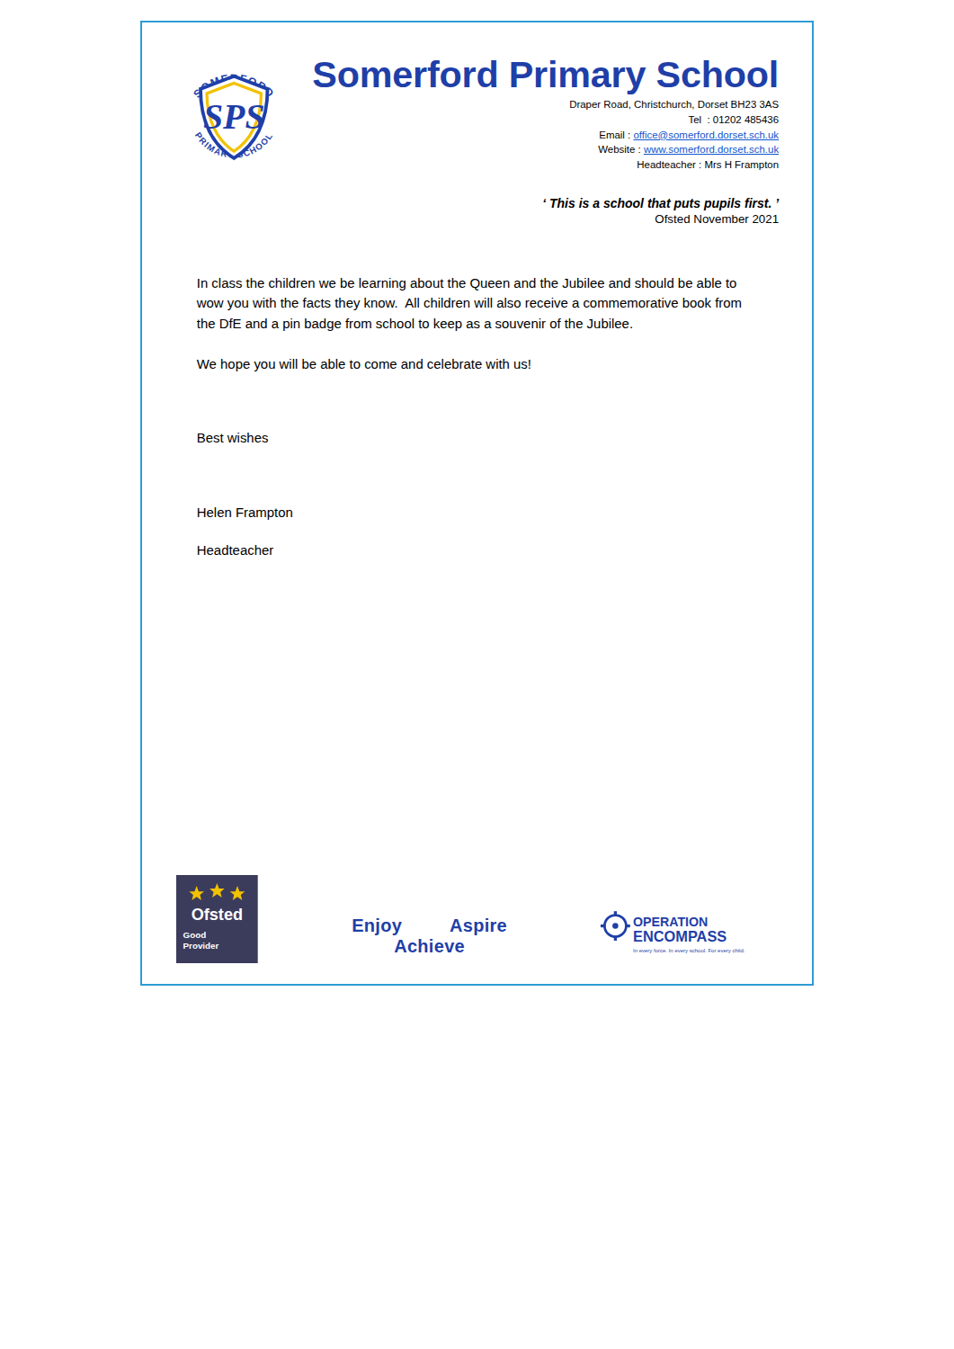SOMERFORD PRIMARY SCHOOL SPS
Somerford Primary School
Draper Road, Christchurch, Dorset BH23 3AS
Tel : 01202 485436
Email : office@somerford.dorset.sch.uk
Website : www.somerford.dorset.sch.uk
Headteacher : Mrs H Frampton
‘ This is a school that puts pupils first. ’ Ofsted November 2021
In class the children we be learning about the Queen and the Jubilee and should be able to wow you with the facts they know. All children will also receive a commemorative book from the DfE and a pin badge from school to keep as a souvenir of the Jubilee.
We hope you will be able to come and celebrate with us!
Best wishes
Helen Frampton
Headteacher
Ofsted Good Provider
Enjoy Aspire Achieve
OPERATION ENCOMPASS In every force. In every school. For every child.